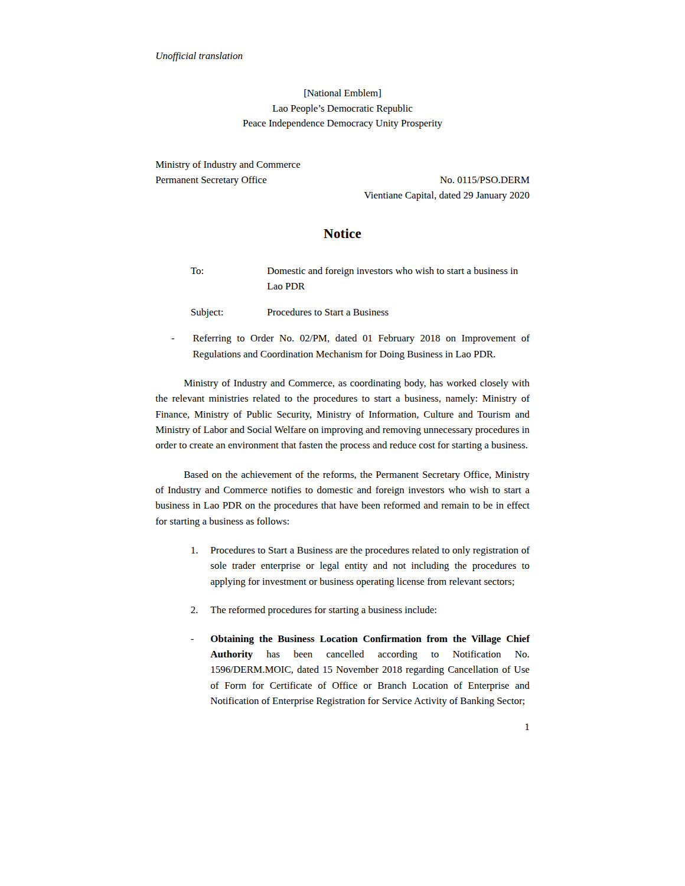Unofficial translation
[National Emblem]
Lao People’s Democratic Republic
Peace Independence Democracy Unity Prosperity
Ministry of Industry and Commerce
Permanent Secretary Office
No. 0115/PSO.DERM
Vientiane Capital, dated 29 January 2020
Notice
To: Domestic and foreign investors who wish to start a business in Lao PDR
Subject: Procedures to Start a Business
- Referring to Order No. 02/PM, dated 01 February 2018 on Improvement of Regulations and Coordination Mechanism for Doing Business in Lao PDR.
Ministry of Industry and Commerce, as coordinating body, has worked closely with the relevant ministries related to the procedures to start a business, namely: Ministry of Finance, Ministry of Public Security, Ministry of Information, Culture and Tourism and Ministry of Labor and Social Welfare on improving and removing unnecessary procedures in order to create an environment that fasten the process and reduce cost for starting a business.
Based on the achievement of the reforms, the Permanent Secretary Office, Ministry of Industry and Commerce notifies to domestic and foreign investors who wish to start a business in Lao PDR on the procedures that have been reformed and remain to be in effect for starting a business as follows:
Procedures to Start a Business are the procedures related to only registration of sole trader enterprise or legal entity and not including the procedures to applying for investment or business operating license from relevant sectors;
The reformed procedures for starting a business include:
- Obtaining the Business Location Confirmation from the Village Chief Authority has been cancelled according to Notification No. 1596/DERM.MOIC, dated 15 November 2018 regarding Cancellation of Use of Form for Certificate of Office or Branch Location of Enterprise and Notification of Enterprise Registration for Service Activity of Banking Sector;
1